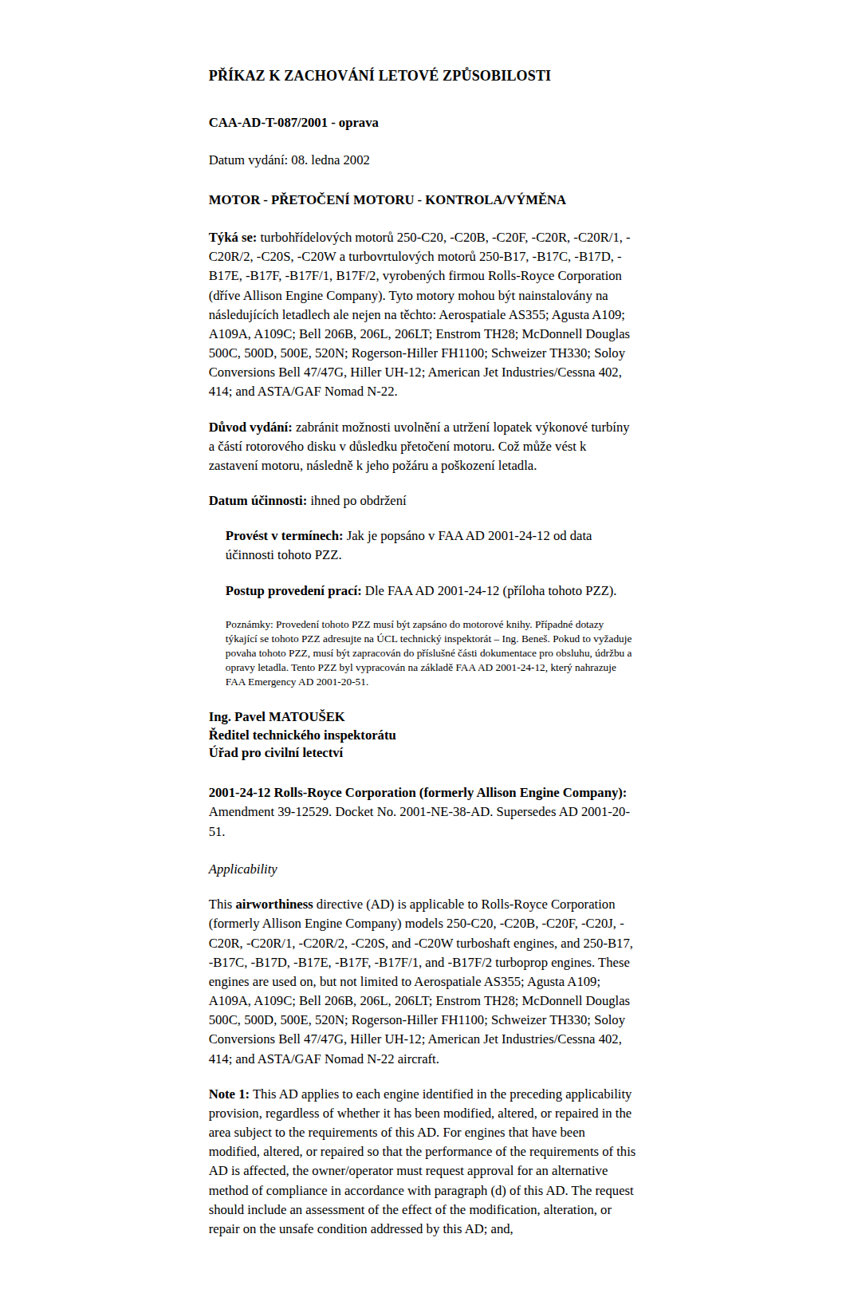PŘÍKAZ K ZACHOVÁNÍ LETOVÉ ZPŮSOBILOSTI
CAA-AD-T-087/2001 - oprava
Datum vydání: 08. ledna 2002
MOTOR - PŘETOČENÍ MOTORU - KONTROLA/VÝMĚNA
Týká se: turbohřídelových motorů 250-C20, -C20B, -C20F, -C20R, -C20R/1, -C20R/2, -C20S, -C20W a turbovrtulových motorů 250-B17, -B17C, -B17D, -B17E, -B17F, -B17F/1, B17F/2, vyrobených firmou Rolls-Royce Corporation (dříve Allison Engine Company). Tyto motory mohou být nainstalovány na následujících letadlech ale nejen na těchto: Aerospatiale AS355; Agusta A109; A109A, A109C; Bell 206B, 206L, 206LT; Enstrom TH28; McDonnell Douglas 500C, 500D, 500E, 520N; Rogerson-Hiller FH1100; Schweizer TH330; Soloy Conversions Bell 47/47G, Hiller UH-12; American Jet Industries/Cessna 402, 414; and ASTA/GAF Nomad N-22.
Důvod vydání: zabránit možnosti uvolnění a utržení lopatek výkonové turbíny a částí rotorového disku v důsledku přetočení motoru. Což může vést k zastavení motoru, následně k jeho požáru a poškození letadla.
Datum účinnosti: ihned po obdržení
Provést v termínech: Jak je popsáno v FAA AD 2001-24-12 od data účinnosti tohoto PZZ.
Postup provedení prací: Dle FAA AD 2001-24-12 (příloha tohoto PZZ).
Poznámky: Provedení tohoto PZZ musí být zapsáno do motorové knihy. Případné dotazy týkající se tohoto PZZ adresujte na ÚCL technický inspektorát – Ing. Beneš. Pokud to vyžaduje povaha tohoto PZZ, musí být zapracován do příslušné části dokumentace pro obsluhu, údržbu a opravy letadla. Tento PZZ byl vypracován na základě FAA AD 2001-24-12, který nahrazuje FAA Emergency AD 2001-20-51.
Ing. Pavel MATOUŠEK Ředitel technického inspektorátu Úřad pro civilní letectví
2001-24-12 Rolls-Royce Corporation (formerly Allison Engine Company): Amendment 39-12529. Docket No. 2001-NE-38-AD. Supersedes AD 2001-20-51.
Applicability
This airworthiness directive (AD) is applicable to Rolls-Royce Corporation (formerly Allison Engine Company) models 250-C20, -C20B, -C20F, -C20J, -C20R, -C20R/1, -C20R/2, -C20S, and -C20W turboshaft engines, and 250-B17, -B17C, -B17D, -B17E, -B17F, -B17F/1, and -B17F/2 turboprop engines. These engines are used on, but not limited to Aerospatiale AS355; Agusta A109; A109A, A109C; Bell 206B, 206L, 206LT; Enstrom TH28; McDonnell Douglas 500C, 500D, 500E, 520N; Rogerson-Hiller FH1100; Schweizer TH330; Soloy Conversions Bell 47/47G, Hiller UH-12; American Jet Industries/Cessna 402, 414; and ASTA/GAF Nomad N-22 aircraft.
Note 1: This AD applies to each engine identified in the preceding applicability provision, regardless of whether it has been modified, altered, or repaired in the area subject to the requirements of this AD. For engines that have been modified, altered, or repaired so that the performance of the requirements of this AD is affected, the owner/operator must request approval for an alternative method of compliance in accordance with paragraph (d) of this AD. The request should include an assessment of the effect of the modification, alteration, or repair on the unsafe condition addressed by this AD; and,